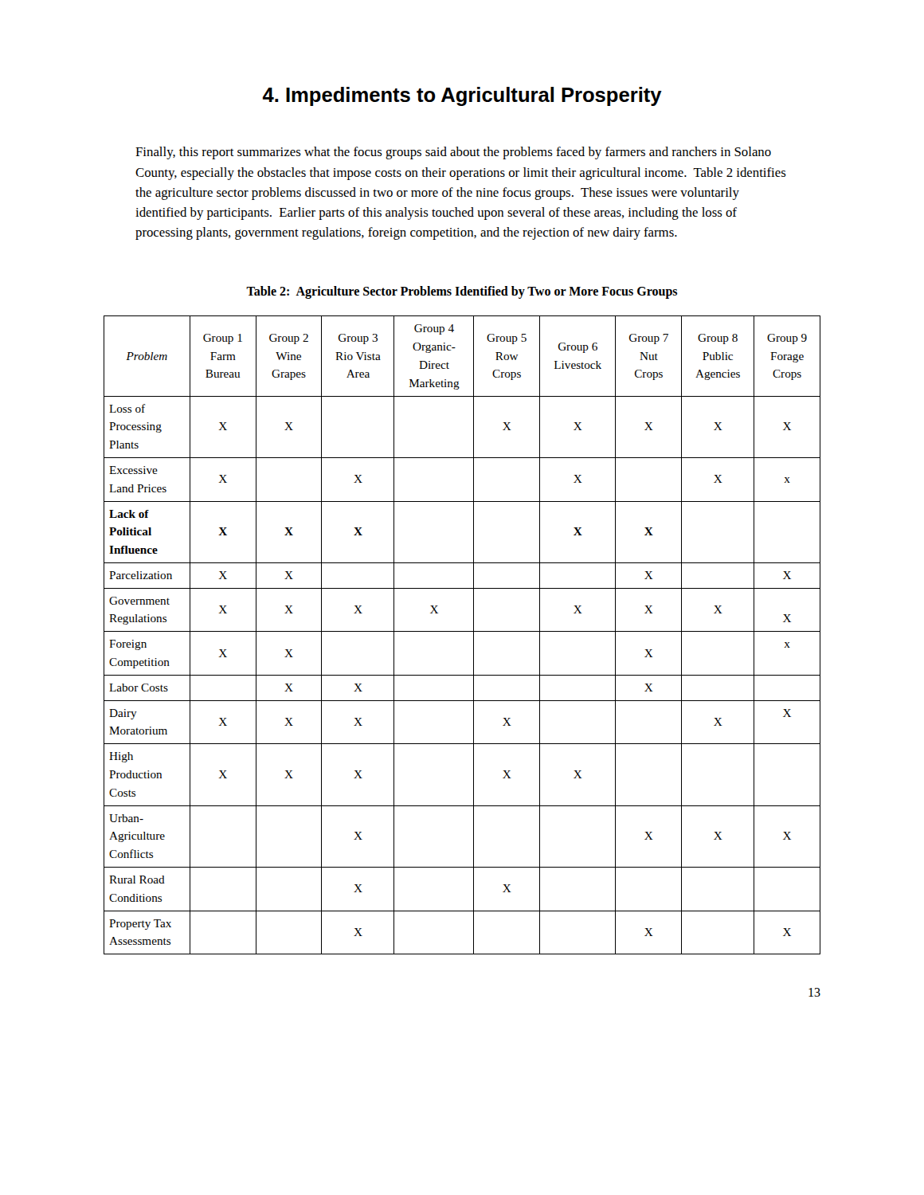4. Impediments to Agricultural Prosperity
Finally, this report summarizes what the focus groups said about the problems faced by farmers and ranchers in Solano County, especially the obstacles that impose costs on their operations or limit their agricultural income. Table 2 identifies the agriculture sector problems discussed in two or more of the nine focus groups. These issues were voluntarily identified by participants. Earlier parts of this analysis touched upon several of these areas, including the loss of processing plants, government regulations, foreign competition, and the rejection of new dairy farms.
Table 2: Agriculture Sector Problems Identified by Two or More Focus Groups
| Problem | Group 1 Farm Bureau | Group 2 Wine Grapes | Group 3 Rio Vista Area | Group 4 Organic- Direct Marketing | Group 5 Row Crops | Group 6 Livestock | Group 7 Nut Crops | Group 8 Public Agencies | Group 9 Forage Crops |
| --- | --- | --- | --- | --- | --- | --- | --- | --- | --- |
| Loss of Processing Plants | X | X | | | X | X | X | X | X |
| Excessive Land Prices | X | | X | | | X | | X | x |
| Lack of Political Influence | X | X | X | | | X | X | | |
| Parcelization | X | X | | | | | X | | X |
| Government Regulations | X | X | X | X | | X | X | X | X |
| Foreign Competition | X | X | | | | | X | | x |
| Labor Costs | | X | X | | | | X | | |
| Dairy Moratorium | X | X | X | | X | | | X | X |
| High Production Costs | X | X | X | | X | X | | | |
| Urban-Agriculture Conflicts | | | X | | | | X | X | X |
| Rural Road Conditions | | | X | | X | | | | |
| Property Tax Assessments | | | X | | | | X | | X |
13